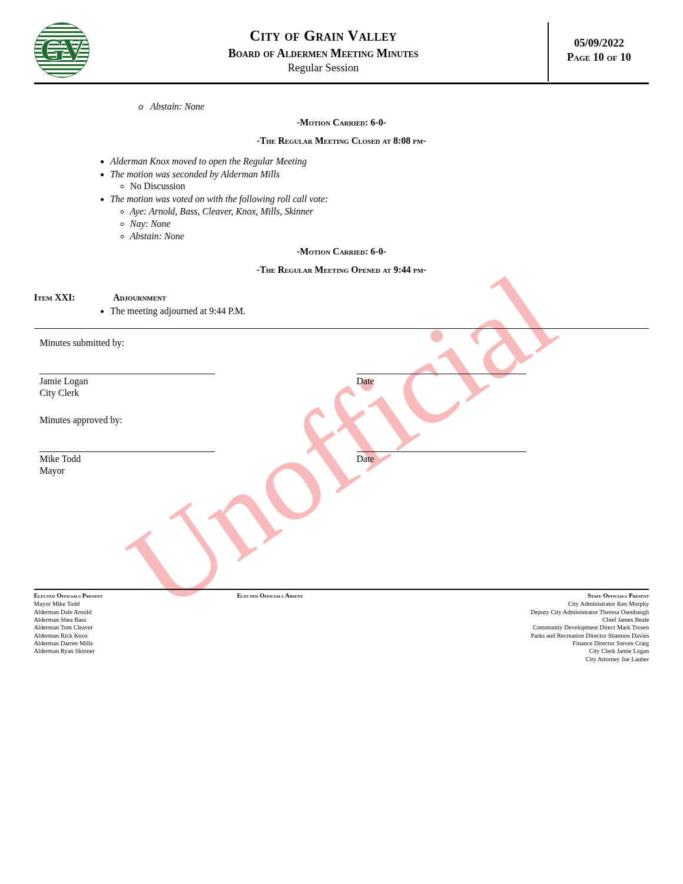Unofficial
City of Grain Valley
Board of Aldermen Meeting Minutes
Regular Session
05/09/2022
Page 10 of 10
o Abstain: None
-Motion Carried: 6-0-
-The Regular Meeting Closed at 8:08 pm-
Alderman Knox moved to open the Regular Meeting
The motion was seconded by Alderman Mills
No Discussion
The motion was voted on with the following roll call vote:
Aye: Arnold, Bass, Cleaver, Knox, Mills, Skinner
Nay: None
Abstain: None
-Motion Carried: 6-0-
-The Regular Meeting Opened at 9:44 pm-
Item XXI: Adjournment
The meeting adjourned at 9:44 P.M.
Minutes submitted by:
Jamie Logan
City Clerk
Date
Minutes approved by:
Mike Todd
Mayor
Date
Elected Officials Present Mayor Mike Todd Alderman Dale Arnold Alderman Shea Bass Alderman Tom Cleaver Alderman Rick Knox Alderman Darren Mills Alderman Ryan Skinner
Elected Officials Absent
Staff Officials Present City Administrator Ken Murphy Deputy City Administrator Theresa Osenbaugh Chief James Beale Community Development Direct Mark Trosen Parks and Recreation Director Shannon Davies Finance Director Steven Craig City Clerk Jamie Logan City Attorney Joe Lauber